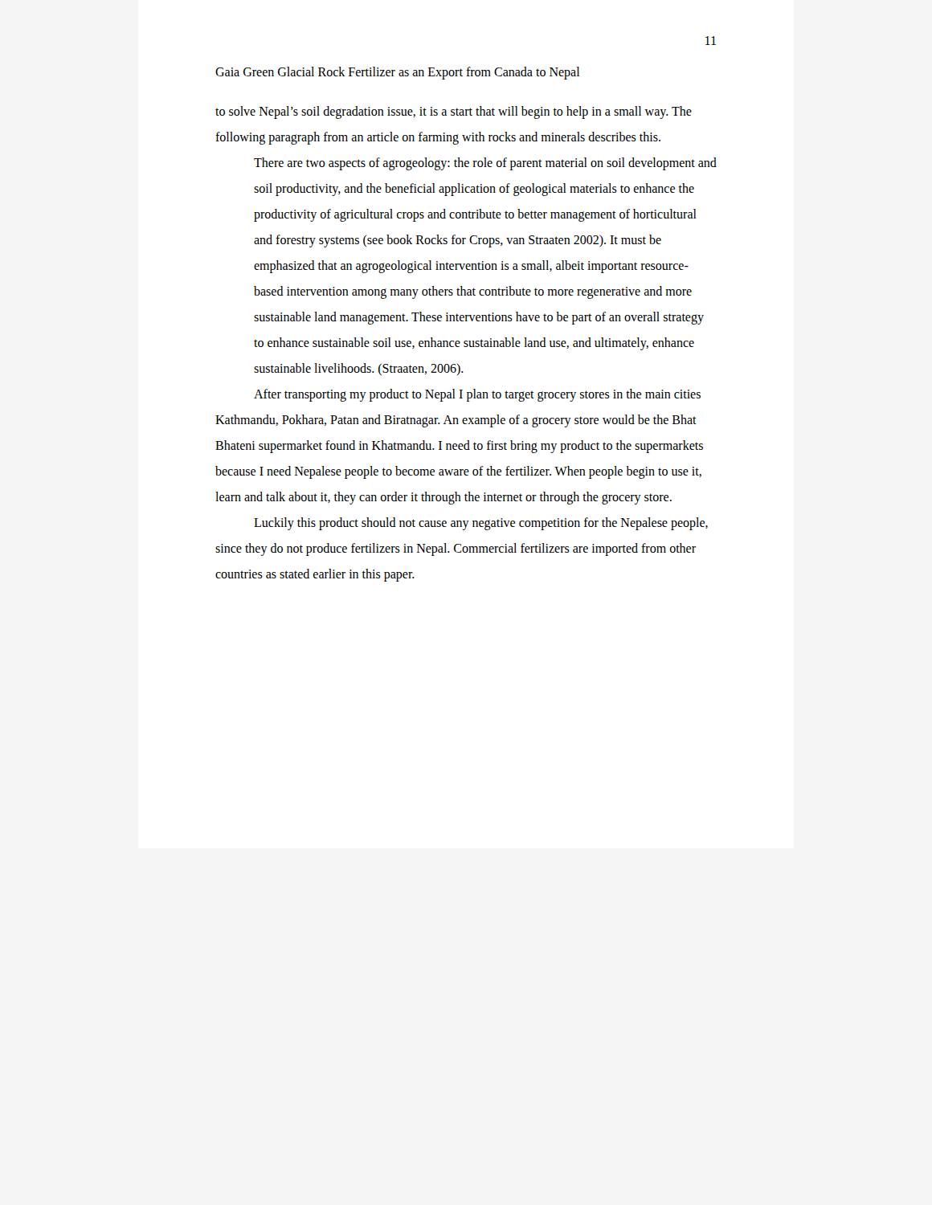11
Gaia Green Glacial Rock Fertilizer as an Export from Canada to Nepal
to solve Nepal’s soil degradation issue, it is a start that will begin to help in a small way. The following paragraph from an article on farming with rocks and minerals describes this.
There are two aspects of agrogeology: the role of parent material on soil development and soil productivity, and the beneficial application of geological materials to enhance the productivity of agricultural crops and contribute to better management of horticultural and forestry systems (see book Rocks for Crops, van Straaten 2002). It must be emphasized that an agrogeological intervention is a small, albeit important resource-based intervention among many others that contribute to more regenerative and more sustainable land management. These interventions have to be part of an overall strategy to enhance sustainable soil use, enhance sustainable land use, and ultimately, enhance sustainable livelihoods. (Straaten, 2006).
After transporting my product to Nepal I plan to target grocery stores in the main cities Kathmandu, Pokhara, Patan and Biratnagar. An example of a grocery store would be the Bhat Bhateni supermarket found in Khatmandu. I need to first bring my product to the supermarkets because I need Nepalese people to become aware of the fertilizer. When people begin to use it, learn and talk about it, they can order it through the internet or through the grocery store.
Luckily this product should not cause any negative competition for the Nepalese people, since they do not produce fertilizers in Nepal. Commercial fertilizers are imported from other countries as stated earlier in this paper.